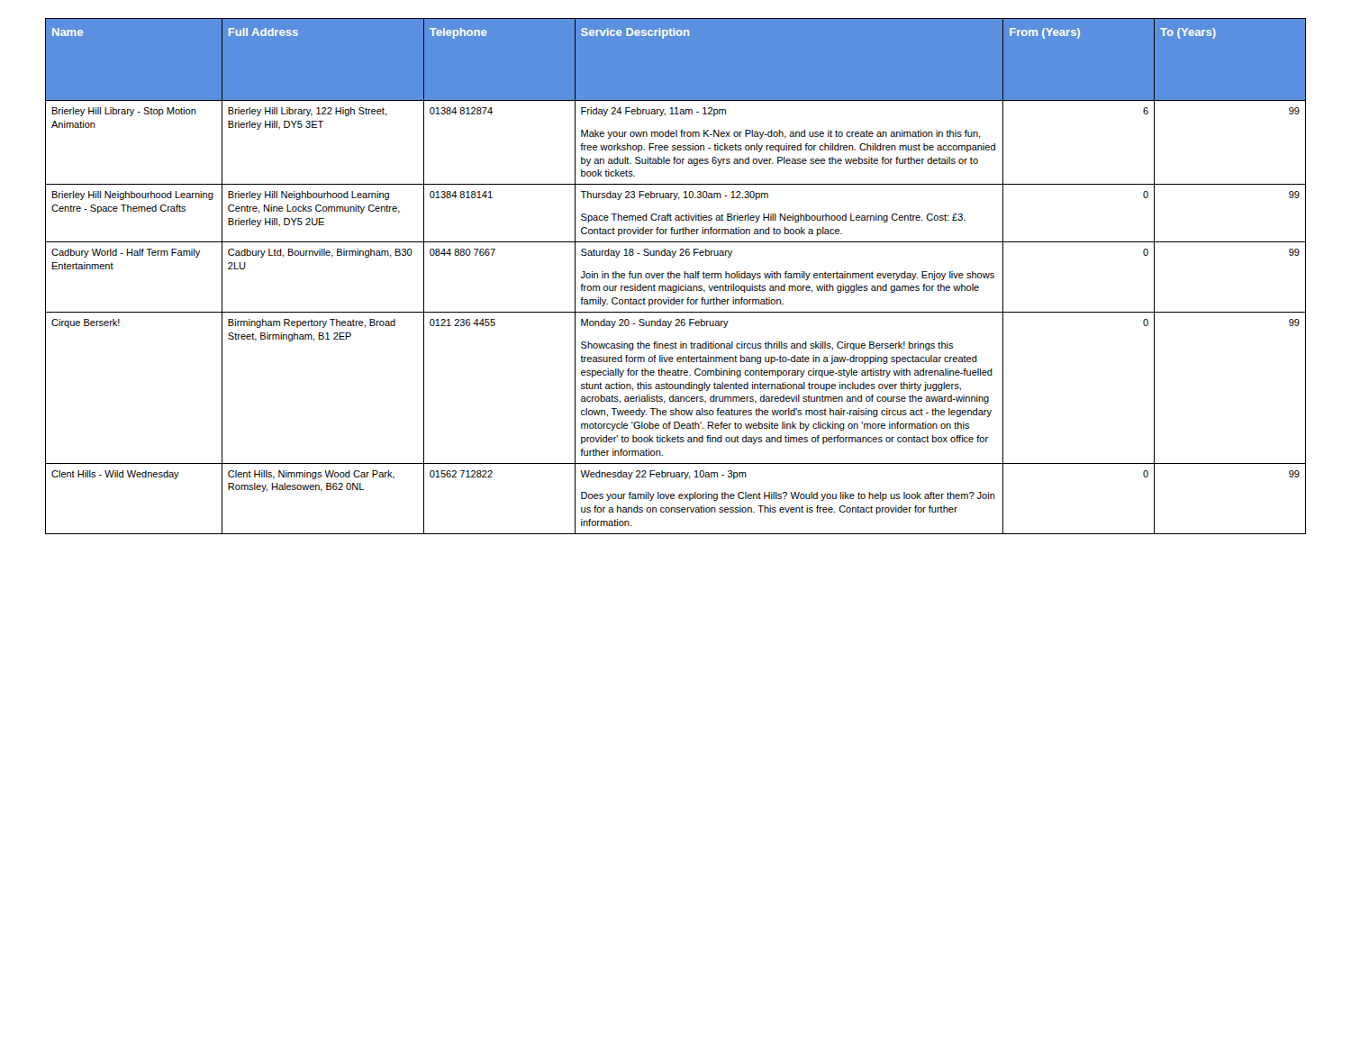| Name | Full Address | Telephone | Service Description | From (Years) | To (Years) |
| --- | --- | --- | --- | --- | --- |
| Brierley Hill Library - Stop Motion Animation | Brierley Hill Library, 122 High Street, Brierley Hill, DY5 3ET | 01384 812874 | Friday 24 February, 11am - 12pm Make your own model from K-Nex or Play-doh, and use it to create an animation in this fun, free workshop. Free session - tickets only required for children. Children must be accompanied by an adult. Suitable for ages 6yrs and over. Please see the website for further details or to book tickets. | 6 | 99 |
| Brierley Hill Neighbourhood Learning Centre - Space Themed Crafts | Brierley Hill Neighbourhood Learning Centre, Nine Locks Community Centre, Brierley Hill, DY5 2UE | 01384 818141 | Thursday 23 February, 10.30am - 12.30pm Space Themed Craft activities at Brierley Hill Neighbourhood Learning Centre. Cost: £3. Contact provider for further information and to book a place. | 0 | 99 |
| Cadbury World - Half Term Family Entertainment | Cadbury Ltd, Bournville, Birmingham, B30 2LU | 0844 880 7667 | Saturday 18 - Sunday 26 February Join in the fun over the half term holidays with family entertainment everyday. Enjoy live shows from our resident magicians, ventriloquists and more, with giggles and games for the whole family. Contact provider for further information. | 0 | 99 |
| Cirque Berserk! | Birmingham Repertory Theatre, Broad Street, Birmingham, B1 2EP | 0121 236 4455 | Monday 20 - Sunday 26 February Showcasing the finest in traditional circus thrills and skills, Cirque Berserk! brings this treasured form of live entertainment bang up-to-date in a jaw-dropping spectacular created especially for the theatre. Combining contemporary cirque-style artistry with adrenaline-fuelled stunt action, this astoundingly talented international troupe includes over thirty jugglers, acrobats, aerialists, dancers, drummers, daredevil stuntmen and of course the award-winning clown, Tweedy. The show also features the world's most hair-raising circus act - the legendary motorcycle 'Globe of Death'. Refer to website link by clicking on 'more information on this provider' to book tickets and find out days and times of performances or contact box office for further information. | 0 | 99 |
| Clent Hills - Wild Wednesday | Clent Hills, Nimmings Wood Car Park, Romsley, Halesowen, B62 0NL | 01562 712822 | Wednesday 22 February, 10am - 3pm Does your family love exploring the Clent Hills? Would you like to help us look after them? Join us for a hands on conservation session. This event is free. Contact provider for further information. | 0 | 99 |